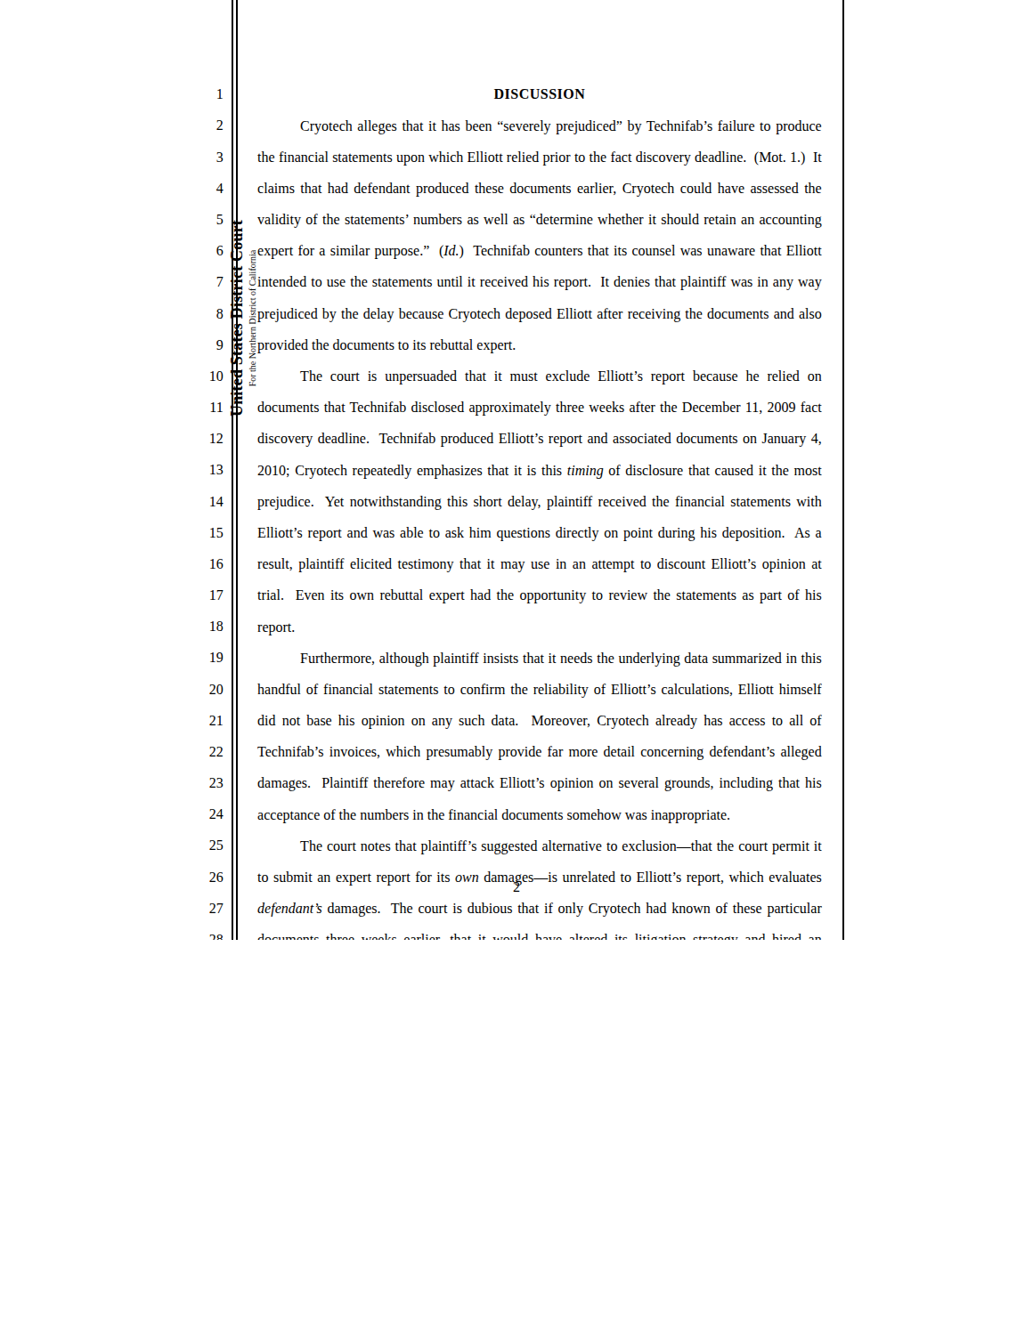1
2
3
4
5
6
7
8
9
10
11
12
13
14
15
16
17
18
19
20
21
22
23
24
25
26
27
28
United States District Court
For the Northern District of California
DISCUSSION
Cryotech alleges that it has been “severely prejudiced” by Technifab’s failure to produce the financial statements upon which Elliott relied prior to the fact discovery deadline. (Mot. 1.) It claims that had defendant produced these documents earlier, Cryotech could have assessed the validity of the statements’ numbers as well as “determine whether it should retain an accounting expert for a similar purpose.” (Id.) Technifab counters that its counsel was unaware that Elliott intended to use the statements until it received his report. It denies that plaintiff was in any way prejudiced by the delay because Cryotech deposed Elliott after receiving the documents and also provided the documents to its rebuttal expert.
The court is unpersuaded that it must exclude Elliott’s report because he relied on documents that Technifab disclosed approximately three weeks after the December 11, 2009 fact discovery deadline. Technifab produced Elliott’s report and associated documents on January 4, 2010; Cryotech repeatedly emphasizes that it is this timing of disclosure that caused it the most prejudice. Yet notwithstanding this short delay, plaintiff received the financial statements with Elliott’s report and was able to ask him questions directly on point during his deposition. As a result, plaintiff elicited testimony that it may use in an attempt to discount Elliott’s opinion at trial. Even its own rebuttal expert had the opportunity to review the statements as part of his report.
Furthermore, although plaintiff insists that it needs the underlying data summarized in this handful of financial statements to confirm the reliability of Elliott’s calculations, Elliott himself did not base his opinion on any such data. Moreover, Cryotech already has access to all of Technifab’s invoices, which presumably provide far more detail concerning defendant’s alleged damages. Plaintiff therefore may attack Elliott’s opinion on several grounds, including that his acceptance of the numbers in the financial documents somehow was inappropriate.
The court notes that plaintiff’s suggested alternative to exclusion—that the court permit it to submit an expert report for its own damages—is unrelated to Elliott’s report, which evaluates defendant’s damages. The court is dubious that if only Cryotech had known of these particular documents three weeks earlier, that it would have altered its litigation strategy and hired an accounting expert to calculate its own damages in this case. Cryotech was on notice that Technifab
2